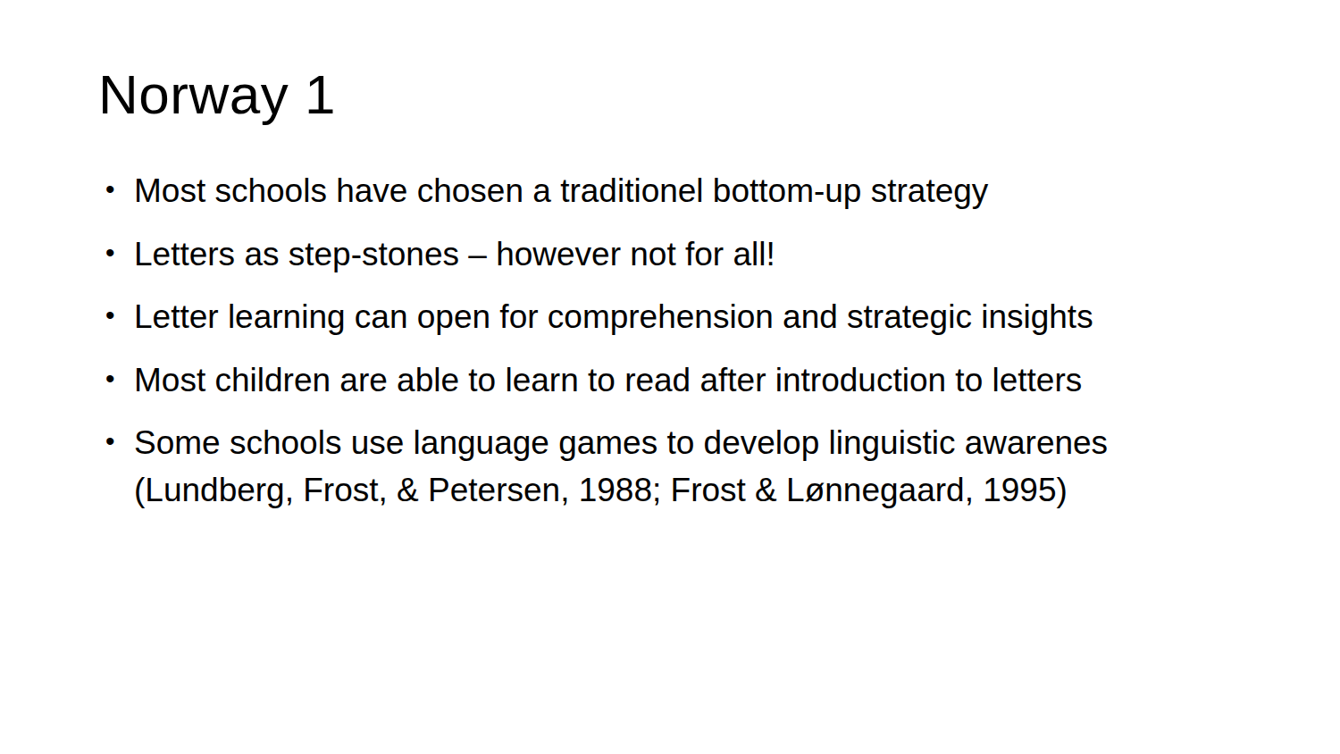Norway 1
Most schools have chosen a traditionel bottom-up strategy
Letters as step-stones – however not for all!
Letter learning can open for comprehension and strategic insights
Most children are able to learn to read after introduction to letters
Some schools use language games to develop linguistic awarenes(Lundberg, Frost, & Petersen, 1988; Frost & Lønnegaard, 1995)